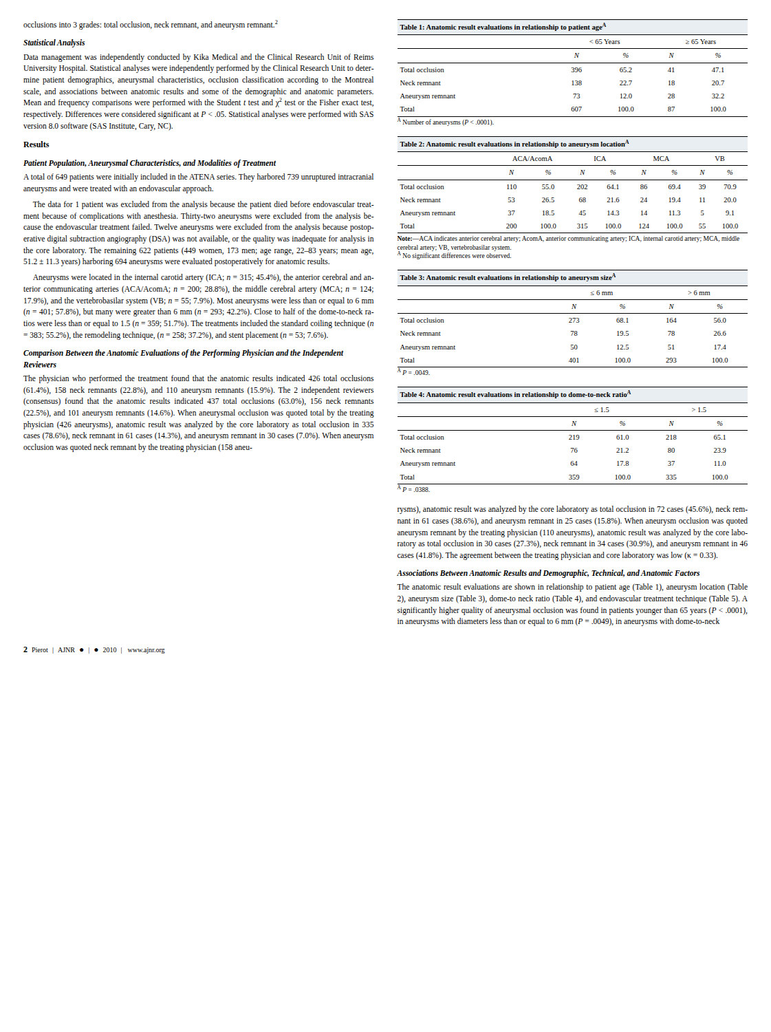occlusions into 3 grades: total occlusion, neck remnant, and aneurysm remnant.2
Statistical Analysis
Data management was independently conducted by Kika Medical and the Clinical Research Unit of Reims University Hospital. Statistical analyses were independently performed by the Clinical Research Unit to determine patient demographics, aneurysmal characteristics, occlusion classification according to the Montreal scale, and associations between anatomic results and some of the demographic and anatomic parameters. Mean and frequency comparisons were performed with the Student t test and χ2 test or the Fisher exact test, respectively. Differences were considered significant at P < .05. Statistical analyses were performed with SAS version 8.0 software (SAS Institute, Cary, NC).
Results
Patient Population, Aneurysmal Characteristics, and Modalities of Treatment
A total of 649 patients were initially included in the ATENA series. They harbored 739 unruptured intracranial aneurysms and were treated with an endovascular approach.
The data for 1 patient was excluded from the analysis because the patient died before endovascular treatment because of complications with anesthesia. Thirty-two aneurysms were excluded from the analysis because the endovascular treatment failed. Twelve aneurysms were excluded from the analysis because postoperative digital subtraction angiography (DSA) was not available, or the quality was inadequate for analysis in the core laboratory. The remaining 622 patients (449 women, 173 men; age range, 22–83 years; mean age, 51.2 ± 11.3 years) harboring 694 aneurysms were evaluated postoperatively for anatomic results.
Aneurysms were located in the internal carotid artery (ICA; n = 315; 45.4%), the anterior cerebral and anterior communicating arteries (ACA/AcomA; n = 200; 28.8%), the middle cerebral artery (MCA; n = 124; 17.9%), and the vertebrobasilar system (VB; n = 55; 7.9%). Most aneurysms were less than or equal to 6 mm (n = 401; 57.8%), but many were greater than 6 mm (n = 293; 42.2%). Close to half of the dome-to-neck ratios were less than or equal to 1.5 (n = 359; 51.7%). The treatments included the standard coiling technique (n = 383; 55.2%), the remodeling technique, (n = 258; 37.2%), and stent placement (n = 53; 7.6%).
Comparison Between the Anatomic Evaluations of the Performing Physician and the Independent Reviewers
The physician who performed the treatment found that the anatomic results indicated 426 total occlusions (61.4%), 158 neck remnants (22.8%), and 110 aneurysm remnants (15.9%). The 2 independent reviewers (consensus) found that the anatomic results indicated 437 total occlusions (63.0%), 156 neck remnants (22.5%), and 101 aneurysm remnants (14.6%). When aneurysmal occlusion was quoted total by the treating physician (426 aneurysms), anatomic result was analyzed by the core laboratory as total occlusion in 335 cases (78.6%), neck remnant in 61 cases (14.3%), and aneurysm remnant in 30 cases (7.0%). When aneurysm occlusion was quoted neck remnant by the treating physician (158 aneu-
Table 1: Anatomic result evaluations in relationship to patient age A
| | < 65 Years | ≥ 65 Years |
| --- | --- | --- |
| | N | % | N | % |
| Total occlusion | 396 | 65.2 | 41 | 47.1 |
| Neck remnant | 138 | 22.7 | 18 | 20.7 |
| Aneurysm remnant | 73 | 12.0 | 28 | 32.2 |
| Total | 607 | 100.0 | 87 | 100.0 |
A Number of aneurysms (P < .0001).
Table 2: Anatomic result evaluations in relationship to aneurysm location A
| | ACA/AcomA | ICA | MCA | VB |
| --- | --- | --- | --- | --- |
| | N | % | N | % | N | % | N | % |
| Total occlusion | 110 | 55.0 | 202 | 64.1 | 86 | 69.4 | 39 | 70.9 |
| Neck remnant | 53 | 26.5 | 68 | 21.6 | 24 | 19.4 | 11 | 20.0 |
| Aneurysm remnant | 37 | 18.5 | 45 | 14.3 | 14 | 11.3 | 5 | 9.1 |
| Total | 200 | 100.0 | 315 | 100.0 | 124 | 100.0 | 55 | 100.0 |
Note:—ACA indicates anterior cerebral artery; AcomA, anterior communicating artery; ICA, internal carotid artery; MCA, middle cerebral artery; VB, vertebrobasilar system.
A No significant differences were observed.
Table 3: Anatomic result evaluations in relationship to aneurysm size A
| | ≤ 6 mm | > 6 mm |
| --- | --- | --- |
| | N | % | N | % |
| Total occlusion | 273 | 68.1 | 164 | 56.0 |
| Neck remnant | 78 | 19.5 | 78 | 26.6 |
| Aneurysm remnant | 50 | 12.5 | 51 | 17.4 |
| Total | 401 | 100.0 | 293 | 100.0 |
A P = .0049.
Table 4: Anatomic result evaluations in relationship to dome-to-neck ratio A
| | ≤ 1.5 | > 1.5 |
| --- | --- | --- |
| | N | % | N | % |
| Total occlusion | 219 | 61.0 | 218 | 65.1 |
| Neck remnant | 76 | 21.2 | 80 | 23.9 |
| Aneurysm remnant | 64 | 17.8 | 37 | 11.0 |
| Total | 359 | 100.0 | 335 | 100.0 |
A P = .0388.
rysms), anatomic result was analyzed by the core laboratory as total occlusion in 72 cases (45.6%), neck remnant in 61 cases (38.6%), and aneurysm remnant in 25 cases (15.8%). When aneurysm occlusion was quoted aneurysm remnant by the treating physician (110 aneurysms), anatomic result was analyzed by the core laboratory as total occlusion in 30 cases (27.3%), neck remnant in 34 cases (30.9%), and aneurysm remnant in 46 cases (41.8%). The agreement between the treating physician and core laboratory was low (κ = 0.33).
Associations Between Anatomic Results and Demographic, Technical, and Anatomic Factors
The anatomic result evaluations are shown in relationship to patient age (Table 1), aneurysm location (Table 2), aneurysm size (Table 3), dome-to neck ratio (Table 4), and endovascular treatment technique (Table 5). A significantly higher quality of aneurysmal occlusion was found in patients younger than 65 years (P < .0001), in aneurysms with diameters less than or equal to 6 mm (P = .0049), in aneurysms with dome-to-neck
2 Pierot | AJNR ● | ● 2010 | www.ajnr.org